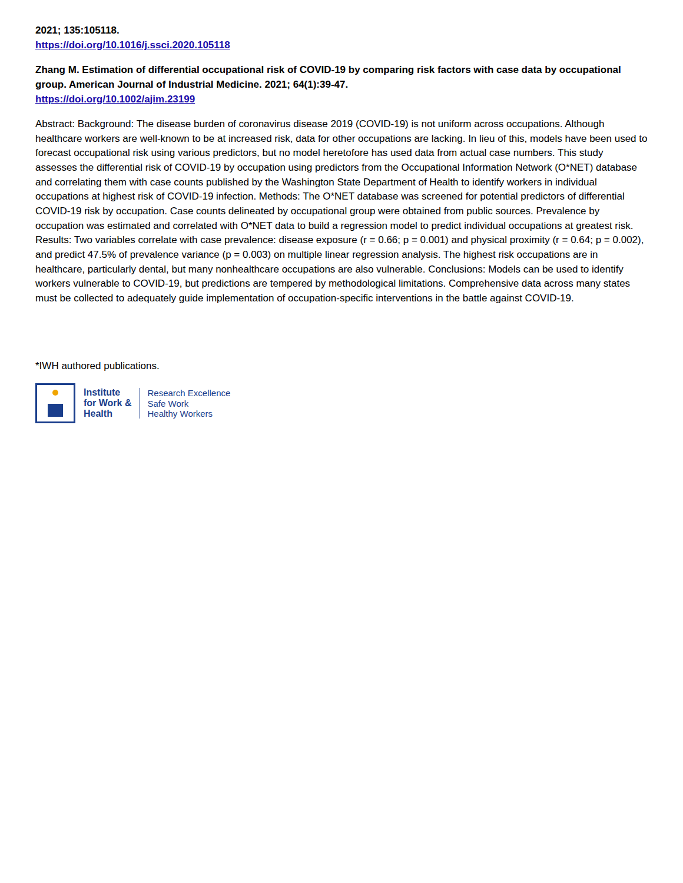2021; 135:105118.
https://doi.org/10.1016/j.ssci.2020.105118
Zhang M. Estimation of differential occupational risk of COVID-19 by comparing risk factors with case data by occupational group. American Journal of Industrial Medicine. 2021; 64(1):39-47.
https://doi.org/10.1002/ajim.23199
Abstract: Background: The disease burden of coronavirus disease 2019 (COVID-19) is not uniform across occupations. Although healthcare workers are well-known to be at increased risk, data for other occupations are lacking. In lieu of this, models have been used to forecast occupational risk using various predictors, but no model heretofore has used data from actual case numbers. This study assesses the differential risk of COVID-19 by occupation using predictors from the Occupational Information Network (O*NET) database and correlating them with case counts published by the Washington State Department of Health to identify workers in individual occupations at highest risk of COVID-19 infection. Methods: The O*NET database was screened for potential predictors of differential COVID-19 risk by occupation. Case counts delineated by occupational group were obtained from public sources. Prevalence by occupation was estimated and correlated with O*NET data to build a regression model to predict individual occupations at greatest risk. Results: Two variables correlate with case prevalence: disease exposure (r = 0.66; p = 0.001) and physical proximity (r = 0.64; p = 0.002), and predict 47.5% of prevalence variance (p = 0.003) on multiple linear regression analysis. The highest risk occupations are in healthcare, particularly dental, but many nonhealthcare occupations are also vulnerable. Conclusions: Models can be used to identify workers vulnerable to COVID-19, but predictions are tempered by methodological limitations. Comprehensive data across many states must be collected to adequately guide implementation of occupation-specific interventions in the battle against COVID-19.
*IWH authored publications.
Institute
for Work &
Health
Research Excellence
Safe Work
Healthy Workers